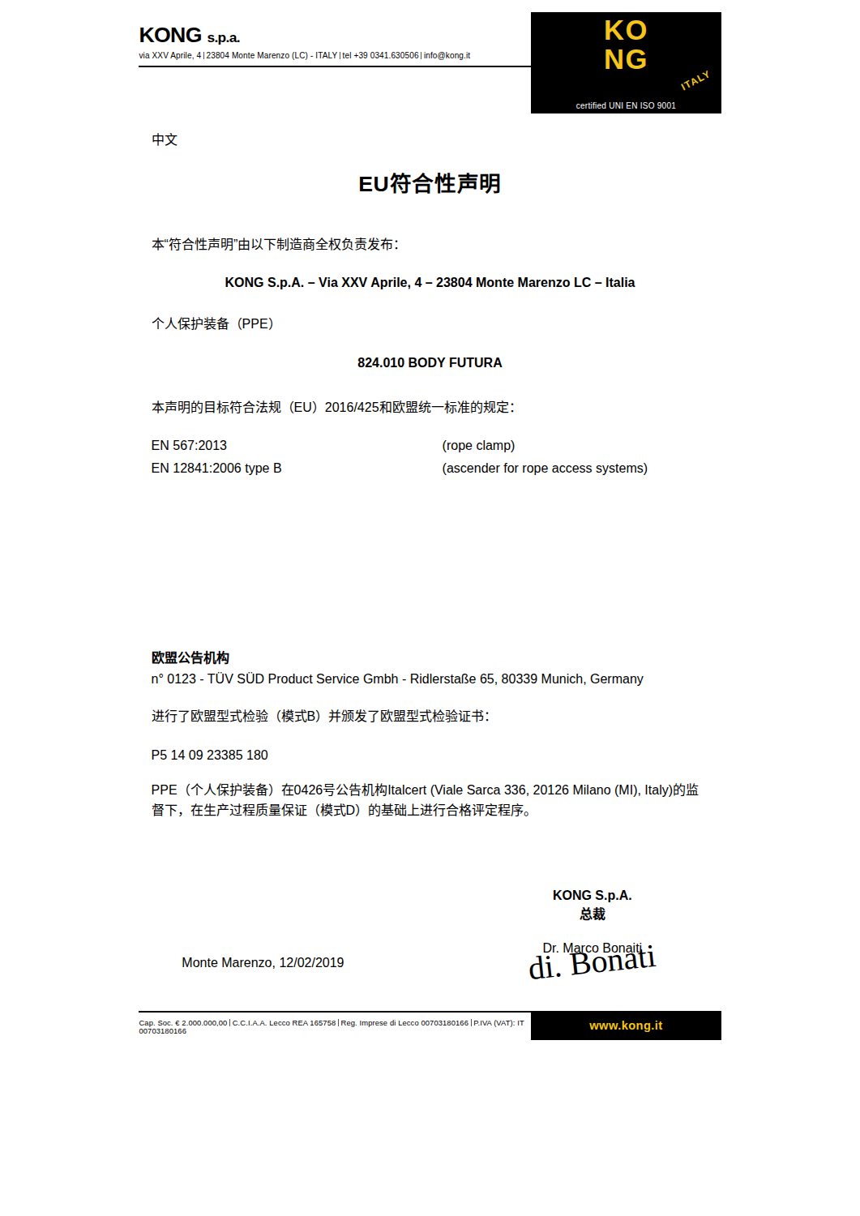KONG s.p.a.
via XXV Aprile, 4 23804 Monte Marenzo (LC) - ITALY tel +39 0341.630506 info@kong.it
KO NG
ITALY
certified UNI EN ISO 9001
中文
EU符合性声明
本“符合性声明”由以下制造商全权负责发布：
KONG S.p.A. – Via XXV Aprile, 4 – 23804 Monte Marenzo LC – Italia
个人保护装备（PPE）
824.010 BODY FUTURA
本声明的目标符合法规（EU）2016/425和欧盟统一标准的规定：
EN 567:2013
(rope clamp)
EN 12841:2006 type B
(ascender for rope access systems)
欧盟公告机构
n° 0123 - TÜV SÜD Product Service Gmbh - Ridlerstaße 65, 80339 Munich, Germany
进行了欧盟型式检验（模式B）并颁发了欧盟型式检验证书：
P5 14 09 23385 180
PPE（个人保护装备）在0426号公告机构Italcert (Viale Sarca 336, 20126 Milano (MI), Italy)的监督下，在生产过程质量保证（模式D）的基础上进行合格评定程序。
KONG S.p.A.
总裁
Dr. Marco Bonaiti
di. Bonati
Monte Marenzo, 12/02/2019
Cap. Soc. € 2.000.000,00 C.C.I.A.A. Lecco REA 165758 Reg. Imprese di Lecco 00703180166 P.IVA (VAT): IT 00703180166
www.kong.it